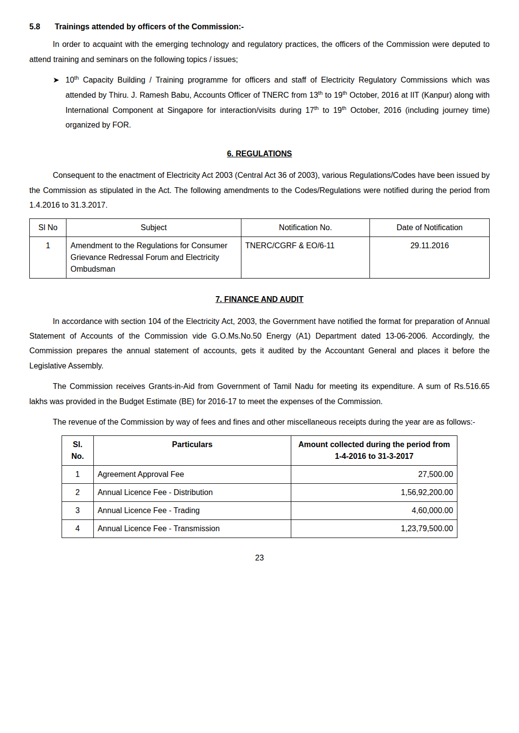5.8 Trainings attended by officers of the Commission:-
In order to acquaint with the emerging technology and regulatory practices, the officers of the Commission were deputed to attend training and seminars on the following topics / issues;
10th Capacity Building / Training programme for officers and staff of Electricity Regulatory Commissions which was attended by Thiru. J. Ramesh Babu, Accounts Officer of TNERC from 13th to 19th October, 2016 at IIT (Kanpur) along with International Component at Singapore for interaction/visits during 17th to 19th October, 2016 (including journey time) organized by FOR.
6. REGULATIONS
Consequent to the enactment of Electricity Act 2003 (Central Act 36 of 2003), various Regulations/Codes have been issued by the Commission as stipulated in the Act. The following amendments to the Codes/Regulations were notified during the period from 1.4.2016 to 31.3.2017.
| Sl No | Subject | Notification No. | Date of Notification |
| --- | --- | --- | --- |
| 1 | Amendment to the Regulations for Consumer Grievance Redressal Forum and Electricity Ombudsman | TNERC/CGRF & EO/6-11 | 29.11.2016 |
7. FINANCE AND AUDIT
In accordance with section 104 of the Electricity Act, 2003, the Government have notified the format for preparation of Annual Statement of Accounts of the Commission vide G.O.Ms.No.50 Energy (A1) Department dated 13-06-2006. Accordingly, the Commission prepares the annual statement of accounts, gets it audited by the Accountant General and places it before the Legislative Assembly.
The Commission receives Grants-in-Aid from Government of Tamil Nadu for meeting its expenditure. A sum of Rs.516.65 lakhs was provided in the Budget Estimate (BE) for 2016-17 to meet the expenses of the Commission.
The revenue of the Commission by way of fees and fines and other miscellaneous receipts during the year are as follows:-
| Sl. No. | Particulars | Amount collected during the period from 1-4-2016 to 31-3-2017 |
| --- | --- | --- |
| 1 | Agreement Approval Fee | 27,500.00 |
| 2 | Annual Licence Fee - Distribution | 1,56,92,200.00 |
| 3 | Annual Licence Fee - Trading | 4,60,000.00 |
| 4 | Annual Licence Fee - Transmission | 1,23,79,500.00 |
23